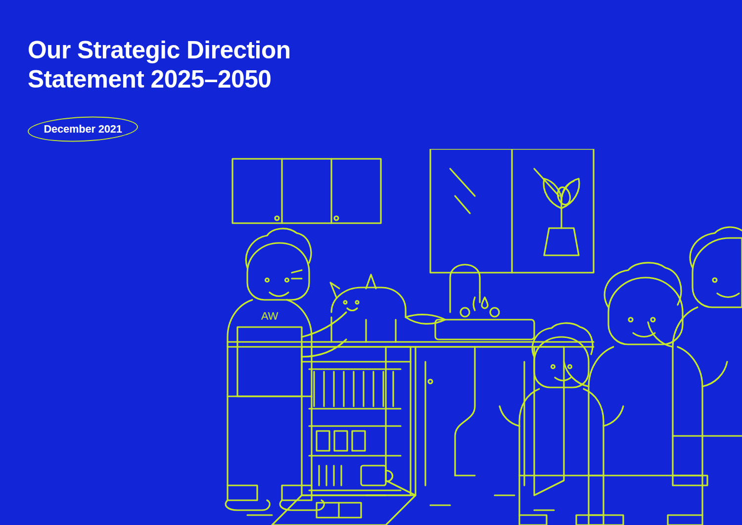Our Strategic Direction Statement 2025–2050
December 2021
AW
Cover page